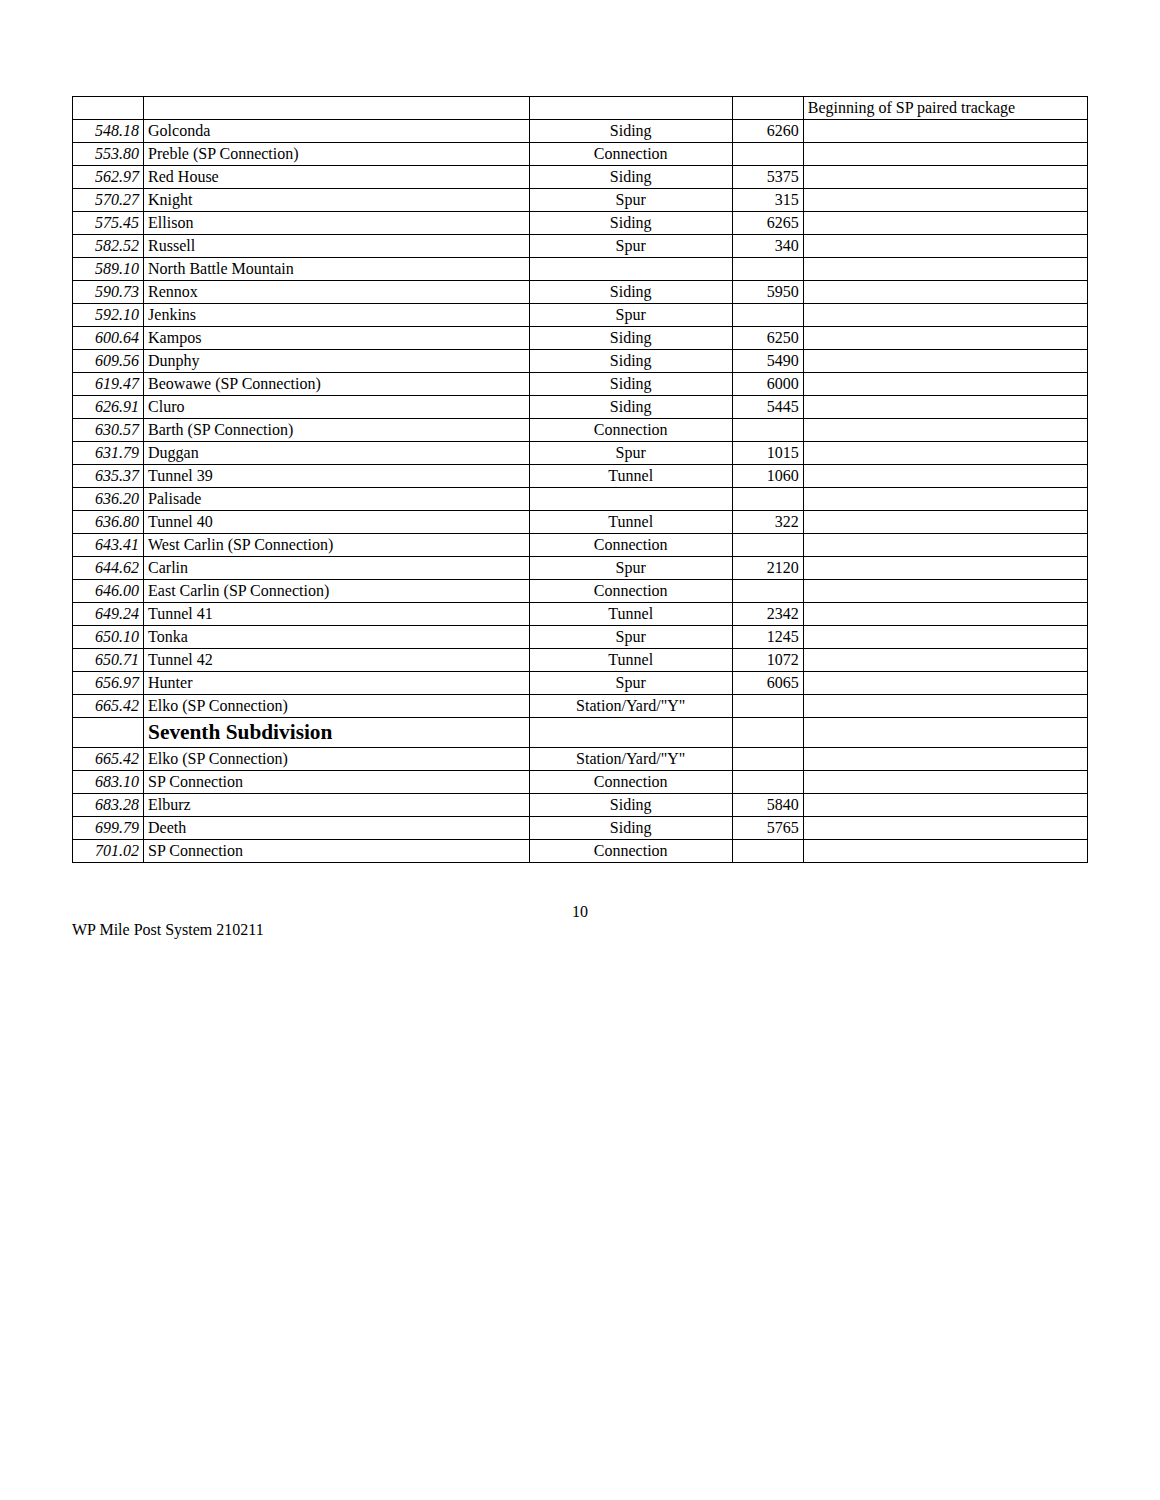| | | | | Beginning of SP paired trackage |
| 548.18 | Golconda | Siding | 6260 | |
| 553.80 | Preble (SP Connection) | Connection | | |
| 562.97 | Red House | Siding | 5375 | |
| 570.27 | Knight | Spur | 315 | |
| 575.45 | Ellison | Siding | 6265 | |
| 582.52 | Russell | Spur | 340 | |
| 589.10 | North Battle Mountain | | | |
| 590.73 | Rennox | Siding | 5950 | |
| 592.10 | Jenkins | Spur | | |
| 600.64 | Kampos | Siding | 6250 | |
| 609.56 | Dunphy | Siding | 5490 | |
| 619.47 | Beowawe (SP Connection) | Siding | 6000 | |
| 626.91 | Cluro | Siding | 5445 | |
| 630.57 | Barth (SP Connection) | Connection | | |
| 631.79 | Duggan | Spur | 1015 | |
| 635.37 | Tunnel 39 | Tunnel | 1060 | |
| 636.20 | Palisade | | | |
| 636.80 | Tunnel 40 | Tunnel | 322 | |
| 643.41 | West Carlin (SP Connection) | Connection | | |
| 644.62 | Carlin | Spur | 2120 | |
| 646.00 | East Carlin (SP Connection) | Connection | | |
| 649.24 | Tunnel 41 | Tunnel | 2342 | |
| 650.10 | Tonka | Spur | 1245 | |
| 650.71 | Tunnel 42 | Tunnel | 1072 | |
| 656.97 | Hunter | Spur | 6065 | |
| 665.42 | Elko (SP Connection) | Station/Yard/"Y" | | |
| | Seventh Subdivision | | | |
| 665.42 | Elko (SP Connection) | Station/Yard/"Y" | | |
| 683.10 | SP Connection | Connection | | |
| 683.28 | Elburz | Siding | 5840 | |
| 699.79 | Deeth | Siding | 5765 | |
| 701.02 | SP Connection | Connection | | |
10
WP Mile Post System 210211